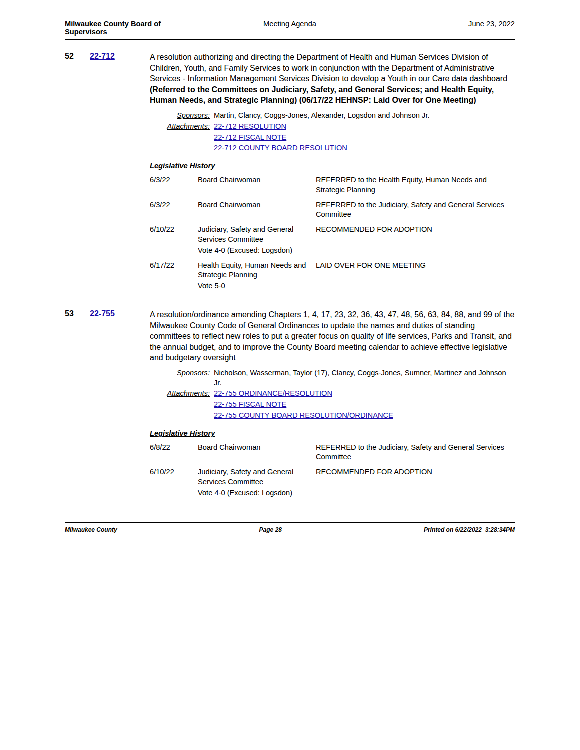Milwaukee County Board of Supervisors
Meeting Agenda
June 23, 2022
52
22-712
A resolution authorizing and directing the Department of Health and Human Services Division of Children, Youth, and Family Services to work in conjunction with the Department of Administrative Services - Information Management Services Division to develop a Youth in our Care data dashboard (Referred to the Committees on Judiciary, Safety, and General Services; and Health Equity, Human Needs, and Strategic Planning) (06/17/22 HEHNSP: Laid Over for One Meeting)
Sponsors:
Martin, Clancy, Coggs-Jones, Alexander, Logsdon and Johnson Jr.
Attachments:
22-712 RESOLUTION 22-712 FISCAL NOTE 22-712 COUNTY BOARD RESOLUTION
Legislative History
| 6/3/22 | Board Chairwoman | REFERRED to the Health Equity, Human Needs and Strategic Planning |
| 6/3/22 | Board Chairwoman | REFERRED to the Judiciary, Safety and General Services Committee |
| 6/10/22 | Judiciary, Safety and General Services Committee Vote 4-0 (Excused: Logsdon) | RECOMMENDED FOR ADOPTION |
| 6/17/22 | Health Equity, Human Needs and Strategic Planning Vote 5-0 | LAID OVER FOR ONE MEETING |
53
22-755
A resolution/ordinance amending Chapters 1, 4, 17, 23, 32, 36, 43, 47, 48, 56, 63, 84, 88, and 99 of the Milwaukee County Code of General Ordinances to update the names and duties of standing committees to reflect new roles to put a greater focus on quality of life services, Parks and Transit, and the annual budget, and to improve the County Board meeting calendar to achieve effective legislative and budgetary oversight
Sponsors:
Nicholson, Wasserman, Taylor (17), Clancy, Coggs-Jones, Sumner, Martinez and Johnson Jr.
Attachments:
22-755 ORDINANCE/RESOLUTION 22-755 FISCAL NOTE 22-755 COUNTY BOARD RESOLUTION/ORDINANCE
Legislative History
| 6/8/22 | Board Chairwoman | REFERRED to the Judiciary, Safety and General Services Committee |
| 6/10/22 | Judiciary, Safety and General Services Committee Vote 4-0 (Excused: Logsdon) | RECOMMENDED FOR ADOPTION |
Milwaukee County
Page 28
Printed on 6/22/2022 3:28:34PM